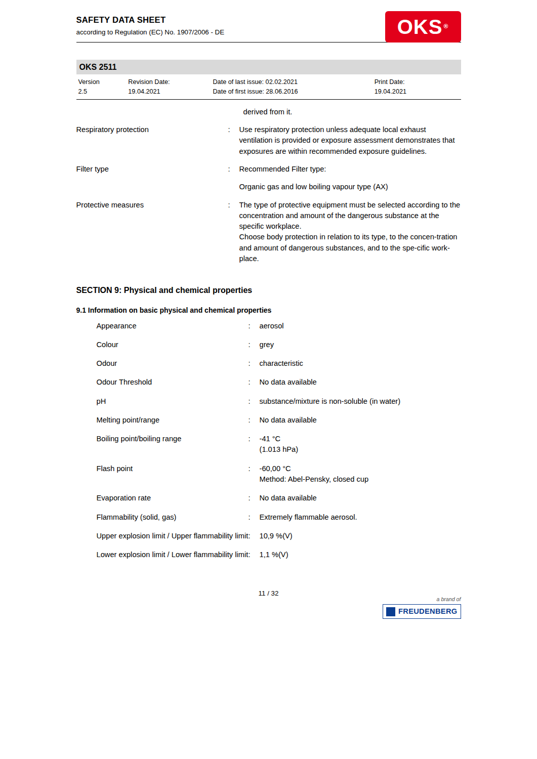SAFETY DATA SHEET
according to Regulation (EC) No. 1907/2006 - DE
OKS®
OKS 2511
| Version 2.5 | Revision Date: 19.04.2021 | Date of last issue: 02.02.2021 Date of first issue: 28.06.2016 | Print Date: 19.04.2021 |
derived from it.
| Respiratory protection | : | Use respiratory protection unless adequate local exhaust ventilation is provided or exposure assessment demonstrates that exposures are within recommended exposure guidelines. |
| Filter type | : | Recommended Filter type: Organic gas and low boiling vapour type (AX) |
| Protective measures | : | The type of protective equipment must be selected according to the concentration and amount of the dangerous substance at the specific workplace. Choose body protection in relation to its type, to the concen-tration and amount of dangerous substances, and to the spe-cific work-place. |
SECTION 9: Physical and chemical properties
9.1 Information on basic physical and chemical properties
| Appearance | : | aerosol |
| Colour | : | grey |
| Odour | : | characteristic |
| Odour Threshold | : | No data available |
| pH | : | substance/mixture is non-soluble (in water) |
| Melting point/range | : | No data available |
| Boiling point/boiling range | : | -41 °C (1.013 hPa) |
| Flash point | : | -60,00 °C Method: Abel-Pensky, closed cup |
| Evaporation rate | : | No data available |
| Flammability (solid, gas) | : | Extremely flammable aerosol. |
| Upper explosion limit / Upper flammability limit | : | 10,9 %(V) |
| Lower explosion limit / Lower flammability limit | : | 1,1 %(V) |
11 / 32
a brand of FREUDENBERG